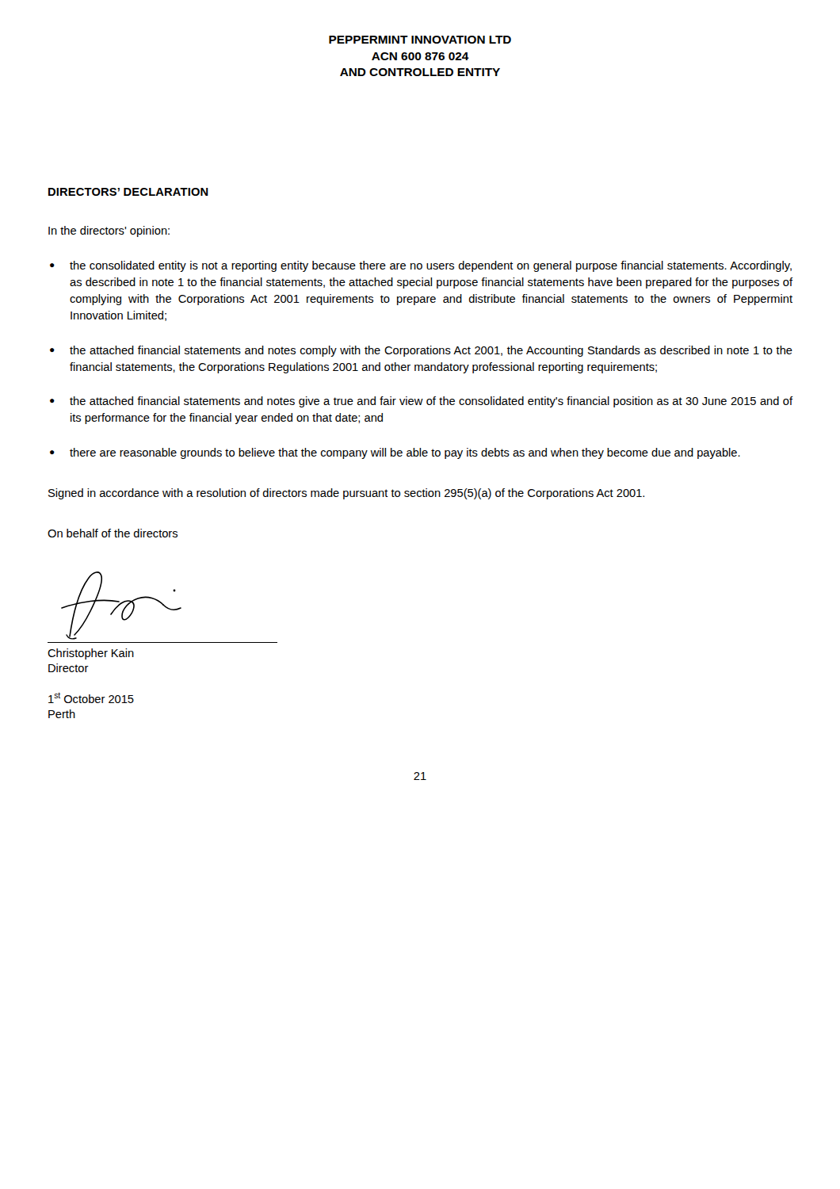PEPPERMINT INNOVATION LTD
ACN 600 876 024
AND CONTROLLED ENTITY
DIRECTORS’ DECLARATION
In the directors' opinion:
the consolidated entity is not a reporting entity because there are no users dependent on general purpose financial statements. Accordingly, as described in note 1 to the financial statements, the attached special purpose financial statements have been prepared for the purposes of complying with the Corporations Act 2001 requirements to prepare and distribute financial statements to the owners of Peppermint Innovation Limited;
the attached financial statements and notes comply with the Corporations Act 2001, the Accounting Standards as described in note 1 to the financial statements, the Corporations Regulations 2001 and other mandatory professional reporting requirements;
the attached financial statements and notes give a true and fair view of the consolidated entity's financial position as at 30 June 2015 and of its performance for the financial year ended on that date; and
there are reasonable grounds to believe that the company will be able to pay its debts as and when they become due and payable.
Signed in accordance with a resolution of directors made pursuant to section 295(5)(a) of the Corporations Act 2001.
On behalf of the directors
Christopher Kain
Director
1st October 2015
Perth
21